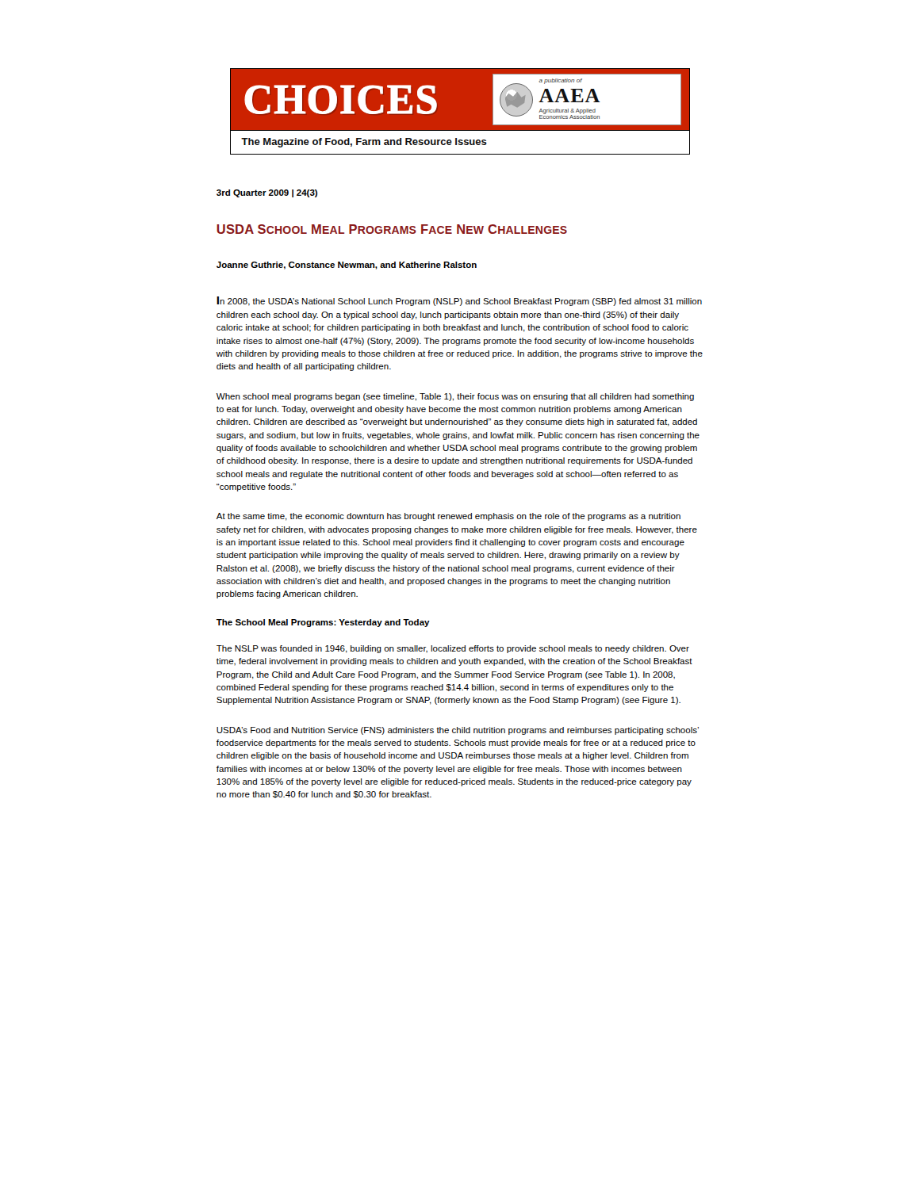CHOICES
a publication of
AAEA
Agricultural & Applied
Economics Association
The Magazine of Food, Farm and Resource Issues
3rd Quarter 2009 | 24(3)
USDA SCHOOL MEAL PROGRAMS FACE NEW CHALLENGES
Joanne Guthrie, Constance Newman, and Katherine Ralston
In 2008, the USDA’s National School Lunch Program (NSLP) and School Breakfast Program (SBP) fed almost 31 million children each school day. On a typical school day, lunch participants obtain more than one-third (35%) of their daily caloric intake at school; for children participating in both breakfast and lunch, the contribution of school food to caloric intake rises to almost one-half (47%) (Story, 2009). The programs promote the food security of low-income households with children by providing meals to those children at free or reduced price. In addition, the programs strive to improve the diets and health of all participating children.
When school meal programs began (see timeline, Table 1), their focus was on ensuring that all children had something to eat for lunch. Today, overweight and obesity have become the most common nutrition problems among American children. Children are described as “overweight but undernourished” as they consume diets high in saturated fat, added sugars, and sodium, but low in fruits, vegetables, whole grains, and lowfat milk. Public concern has risen concerning the quality of foods available to schoolchildren and whether USDA school meal programs contribute to the growing problem of childhood obesity. In response, there is a desire to update and strengthen nutritional requirements for USDA-funded school meals and regulate the nutritional content of other foods and beverages sold at school—often referred to as “competitive foods.”
At the same time, the economic downturn has brought renewed emphasis on the role of the programs as a nutrition safety net for children, with advocates proposing changes to make more children eligible for free meals. However, there is an important issue related to this. School meal providers find it challenging to cover program costs and encourage student participation while improving the quality of meals served to children. Here, drawing primarily on a review by Ralston et al. (2008), we briefly discuss the history of the national school meal programs, current evidence of their association with children’s diet and health, and proposed changes in the programs to meet the changing nutrition problems facing American children.
The School Meal Programs: Yesterday and Today
The NSLP was founded in 1946, building on smaller, localized efforts to provide school meals to needy children. Over time, federal involvement in providing meals to children and youth expanded, with the creation of the School Breakfast Program, the Child and Adult Care Food Program, and the Summer Food Service Program (see Table 1). In 2008, combined Federal spending for these programs reached $14.4 billion, second in terms of expenditures only to the Supplemental Nutrition Assistance Program or SNAP, (formerly known as the Food Stamp Program) (see Figure 1).
USDA’s Food and Nutrition Service (FNS) administers the child nutrition programs and reimburses participating schools’ foodservice departments for the meals served to students. Schools must provide meals for free or at a reduced price to children eligible on the basis of household income and USDA reimburses those meals at a higher level. Children from families with incomes at or below 130% of the poverty level are eligible for free meals. Those with incomes between 130% and 185% of the poverty level are eligible for reduced-priced meals. Students in the reduced-price category pay no more than $0.40 for lunch and $0.30 for breakfast.